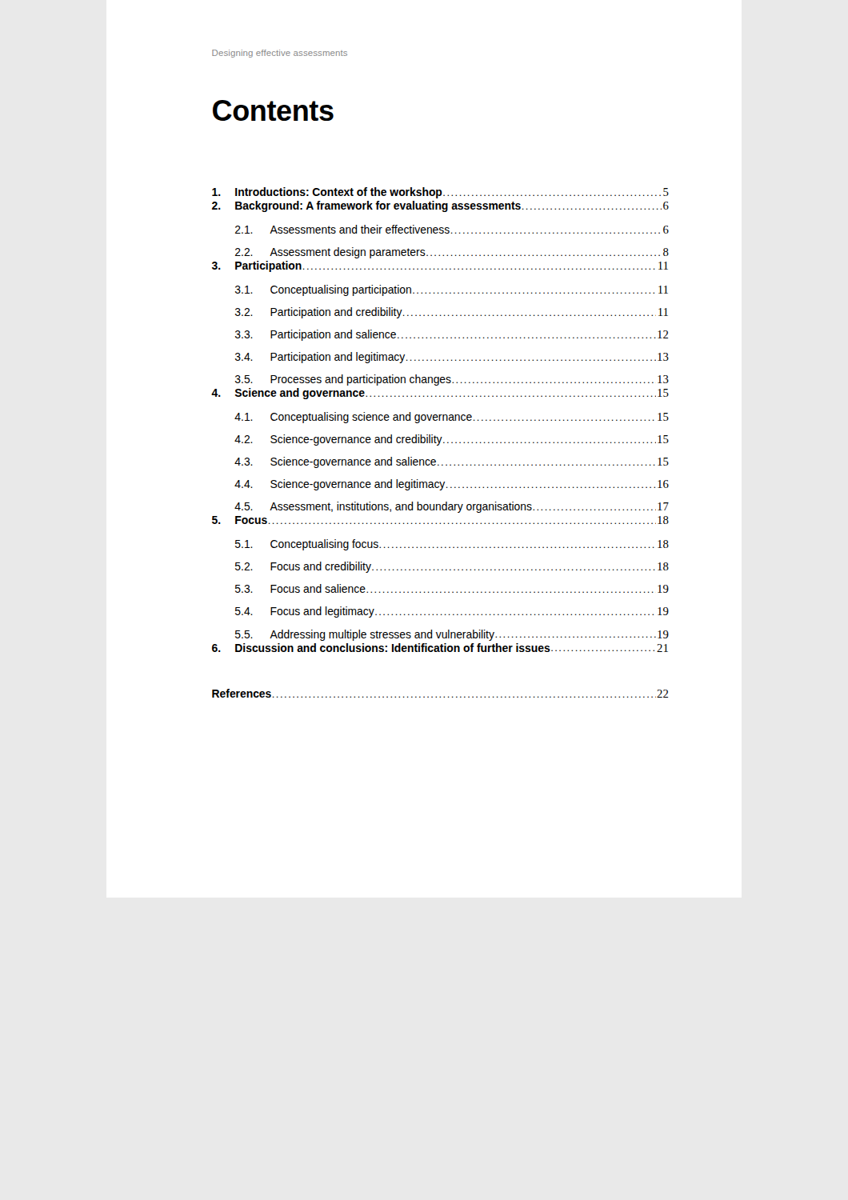Designing effective assessments
Contents
1. Introductions: Context of the workshop ................................................................................................ 5
2. Background: A framework for evaluating assessments ................................................................................................ 6
2.1. Assessments and their effectiveness ................................................................................................ 6
2.2. Assessment design parameters ................................................................................................ 8
3. Participation ................................................................................................ 11
3.1. Conceptualising participation ................................................................................................ 11
3.2. Participation and credibility ................................................................................................ 11
3.3. Participation and salience ................................................................................................ 12
3.4. Participation and legitimacy ................................................................................................ 13
3.5. Processes and participation changes ................................................................................................ 13
4. Science and governance ................................................................................................ 15
4.1. Conceptualising science and governance ................................................................................................ 15
4.2. Science-governance and credibility ................................................................................................ 15
4.3. Science-governance and salience ................................................................................................ 15
4.4. Science-governance and legitimacy ................................................................................................ 16
4.5. Assessment, institutions, and boundary organisations ................................................................................................ 17
5. Focus ................................................................................................ 18
5.1. Conceptualising focus ................................................................................................ 18
5.2. Focus and credibility ................................................................................................ 18
5.3. Focus and salience ................................................................................................ 19
5.4. Focus and legitimacy ................................................................................................ 19
5.5. Addressing multiple stresses and vulnerability ................................................................................................ 19
6. Discussion and conclusions: Identification of further issues ................................................................................................ 21
References ................................................................................................ 22